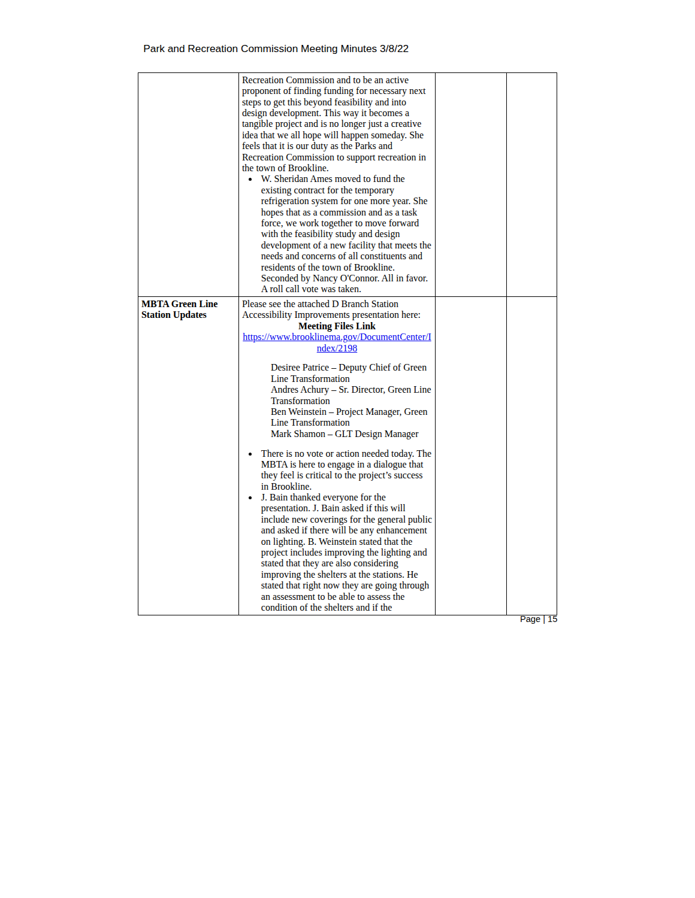Park and Recreation Commission Meeting Minutes 3/8/22
| | Recreation Commission and to be an active proponent of finding funding for necessary next steps to get this beyond feasibility and into design development. This way it becomes a tangible project and is no longer just a creative idea that we all hope will happen someday. She feels that it is our duty as the Parks and Recreation Commission to support recreation in the town of Brookline. W. Sheridan Ames moved to fund the existing contract for the temporary refrigeration system for one more year. She hopes that as a commission and as a task force, we work together to move forward with the feasibility study and design development of a new facility that meets the needs and concerns of all constituents and residents of the town of Brookline. Seconded by Nancy O'Connor. All in favor. A roll call vote was taken. | | |
| MBTA Green Line Station Updates | Please see the attached D Branch Station Accessibility Improvements presentation here: Meeting Files Link https://www.brooklinema.gov/DocumentCenter/Index/2198 Desiree Patrice – Deputy Chief of Green Line Transformation Andres Achury – Sr. Director, Green Line Transformation Ben Weinstein – Project Manager, Green Line Transformation Mark Shamon – GLT Design Manager There is no vote or action needed today. The MBTA is here to engage in a dialogue that they feel is critical to the project’s success in Brookline. J. Bain thanked everyone for the presentation. J. Bain asked if this will include new coverings for the general public and asked if there will be any enhancement on lighting. B. Weinstein stated that the project includes improving the lighting and stated that they are also considering improving the shelters at the stations. He stated that right now they are going through an assessment to be able to assess the condition of the shelters and if the | | |
Page | 15